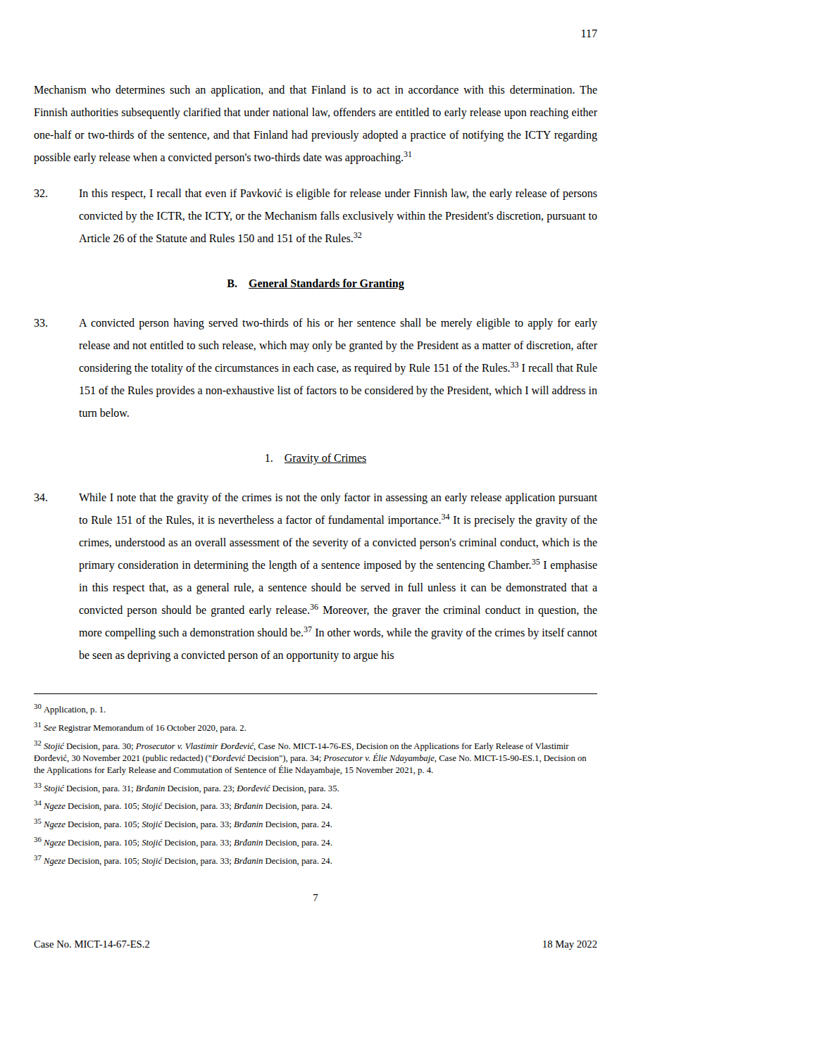117
Mechanism who determines such an application, and that Finland is to act in accordance with this determination. The Finnish authorities subsequently clarified that under national law, offenders are entitled to early release upon reaching either one-half or two-thirds of the sentence, and that Finland had previously adopted a practice of notifying the ICTY regarding possible early release when a convicted person's two-thirds date was approaching.31
32.
In this respect, I recall that even if Pavković is eligible for release under Finnish law, the early release of persons convicted by the ICTR, the ICTY, or the Mechanism falls exclusively within the President's discretion, pursuant to Article 26 of the Statute and Rules 150 and 151 of the Rules.32
B. General Standards for Granting
33.
A convicted person having served two-thirds of his or her sentence shall be merely eligible to apply for early release and not entitled to such release, which may only be granted by the President as a matter of discretion, after considering the totality of the circumstances in each case, as required by Rule 151 of the Rules.33 I recall that Rule 151 of the Rules provides a non-exhaustive list of factors to be considered by the President, which I will address in turn below.
1. Gravity of Crimes
34.
While I note that the gravity of the crimes is not the only factor in assessing an early release application pursuant to Rule 151 of the Rules, it is nevertheless a factor of fundamental importance.34 It is precisely the gravity of the crimes, understood as an overall assessment of the severity of a convicted person's criminal conduct, which is the primary consideration in determining the length of a sentence imposed by the sentencing Chamber.35 I emphasise in this respect that, as a general rule, a sentence should be served in full unless it can be demonstrated that a convicted person should be granted early release.36 Moreover, the graver the criminal conduct in question, the more compelling such a demonstration should be.37 In other words, while the gravity of the crimes by itself cannot be seen as depriving a convicted person of an opportunity to argue his
30 Application, p. 1.
31 See Registrar Memorandum of 16 October 2020, para. 2.
32 Stojić Decision, para. 30; Prosecutor v. Vlastimir Đorđević, Case No. MICT-14-76-ES, Decision on the Applications for Early Release of Vlastimir Đorđević, 30 November 2021 (public redacted) ("Đorđević Decision"), para. 34; Prosecutor v. Élie Ndayambaje, Case No. MICT-15-90-ES.1, Decision on the Applications for Early Release and Commutation of Sentence of Élie Ndayambaje, 15 November 2021, p. 4.
33 Stojić Decision, para. 31; Brđanin Decision, para. 23; Đorđević Decision, para. 35.
34 Ngeze Decision, para. 105; Stojić Decision, para. 33; Brđanin Decision, para. 24.
35 Ngeze Decision, para. 105; Stojić Decision, para. 33; Brđanin Decision, para. 24.
36 Ngeze Decision, para. 105; Stojić Decision, para. 33; Brđanin Decision, para. 24.
37 Ngeze Decision, para. 105; Stojić Decision, para. 33; Brđanin Decision, para. 24.
7
Case No. MICT-14-67-ES.2 18 May 2022